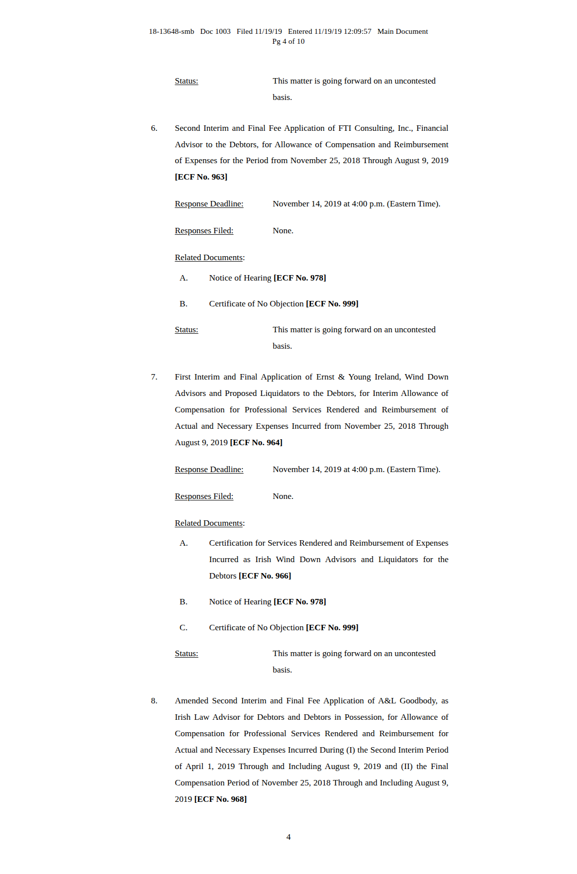18-13648-smb Doc 1003 Filed 11/19/19 Entered 11/19/19 12:09:57 Main Document Pg 4 of 10
Status:
This matter is going forward on an uncontested basis.
6.
Second Interim and Final Fee Application of FTI Consulting, Inc., Financial Advisor to the Debtors, for Allowance of Compensation and Reimbursement of Expenses for the Period from November 25, 2018 Through August 9, 2019 [ECF No. 963]
Response Deadline:
November 14, 2019 at 4:00 p.m. (Eastern Time).
Responses Filed:
None.
Related Documents:
A.
Notice of Hearing [ECF No. 978]
B.
Certificate of No Objection [ECF No. 999]
Status:
This matter is going forward on an uncontested basis.
7.
First Interim and Final Application of Ernst & Young Ireland, Wind Down Advisors and Proposed Liquidators to the Debtors, for Interim Allowance of Compensation for Professional Services Rendered and Reimbursement of Actual and Necessary Expenses Incurred from November 25, 2018 Through August 9, 2019 [ECF No. 964]
Response Deadline:
November 14, 2019 at 4:00 p.m. (Eastern Time).
Responses Filed:
None.
Related Documents:
A.
Certification for Services Rendered and Reimbursement of Expenses Incurred as Irish Wind Down Advisors and Liquidators for the Debtors [ECF No. 966]
B.
Notice of Hearing [ECF No. 978]
C.
Certificate of No Objection [ECF No. 999]
Status:
This matter is going forward on an uncontested basis.
8.
Amended Second Interim and Final Fee Application of A&L Goodbody, as Irish Law Advisor for Debtors and Debtors in Possession, for Allowance of Compensation for Professional Services Rendered and Reimbursement for Actual and Necessary Expenses Incurred During (I) the Second Interim Period of April 1, 2019 Through and Including August 9, 2019 and (II) the Final Compensation Period of November 25, 2018 Through and Including August 9, 2019 [ECF No. 968]
4